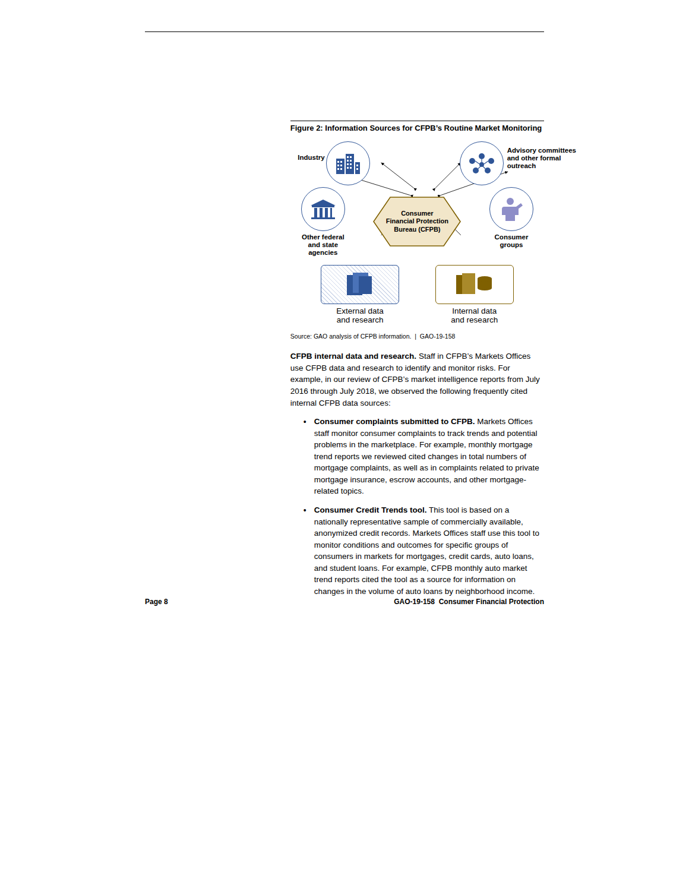Figure 2: Information Sources for CFPB’s Routine Market Monitoring
Industry
Advisory committees
and other formal
outreach
Other federal
and state
agencies
Consumer
groups
Consumer
Financial Protection
Bureau (CFPB)
External data
and research
Internal data
and research
Source: GAO analysis of CFPB information. | GAO-19-158
CFPB internal data and research. Staff in CFPB’s Markets Offices use CFPB data and research to identify and monitor risks. For example, in our review of CFPB’s market intelligence reports from July 2016 through July 2018, we observed the following frequently cited internal CFPB data sources:
Consumer complaints submitted to CFPB. Markets Offices staff monitor consumer complaints to track trends and potential problems in the marketplace. For example, monthly mortgage trend reports we reviewed cited changes in total numbers of mortgage complaints, as well as in complaints related to private mortgage insurance, escrow accounts, and other mortgage-related topics.
Consumer Credit Trends tool. This tool is based on a nationally representative sample of commercially available, anonymized credit records. Markets Offices staff use this tool to monitor conditions and outcomes for specific groups of consumers in markets for mortgages, credit cards, auto loans, and student loans. For example, CFPB monthly auto market trend reports cited the tool as a source for information on changes in the volume of auto loans by neighborhood income.
Page 8
GAO-19-158 Consumer Financial Protection